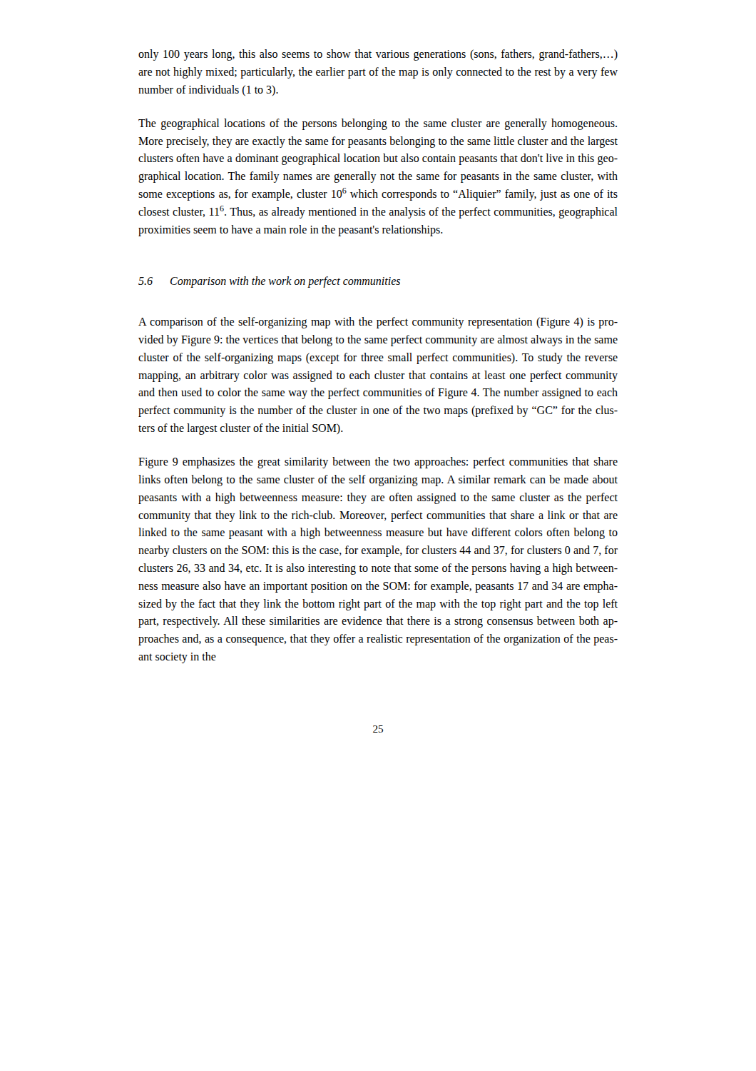only 100 years long, this also seems to show that various generations (sons, fathers, grand-fathers,…) are not highly mixed; particularly, the earlier part of the map is only connected to the rest by a very few number of individuals (1 to 3).
The geographical locations of the persons belonging to the same cluster are generally homogeneous. More precisely, they are exactly the same for peasants belonging to the same little cluster and the largest clusters often have a dominant geographical location but also contain peasants that don't live in this geographical location. The family names are generally not the same for peasants in the same cluster, with some exceptions as, for example, cluster 106 which corresponds to “Aliquier” family, just as one of its closest cluster, 116. Thus, as already mentioned in the analysis of the perfect communities, geographical proximities seem to have a main role in the peasant's relationships.
5.6 Comparison with the work on perfect communities
A comparison of the self-organizing map with the perfect community representation (Figure 4) is provided by Figure 9: the vertices that belong to the same perfect community are almost always in the same cluster of the self-organizing maps (except for three small perfect communities). To study the reverse mapping, an arbitrary color was assigned to each cluster that contains at least one perfect community and then used to color the same way the perfect communities of Figure 4. The number assigned to each perfect community is the number of the cluster in one of the two maps (prefixed by “GC” for the clusters of the largest cluster of the initial SOM).
Figure 9 emphasizes the great similarity between the two approaches: perfect communities that share links often belong to the same cluster of the self organizing map. A similar remark can be made about peasants with a high betweenness measure: they are often assigned to the same cluster as the perfect community that they link to the rich-club. Moreover, perfect communities that share a link or that are linked to the same peasant with a high betweenness measure but have different colors often belong to nearby clusters on the SOM: this is the case, for example, for clusters 44 and 37, for clusters 0 and 7, for clusters 26, 33 and 34, etc. It is also interesting to note that some of the persons having a high betweenness measure also have an important position on the SOM: for example, peasants 17 and 34 are emphasized by the fact that they link the bottom right part of the map with the top right part and the top left part, respectively. All these similarities are evidence that there is a strong consensus between both approaches and, as a consequence, that they offer a realistic representation of the organization of the peasant society in the
25